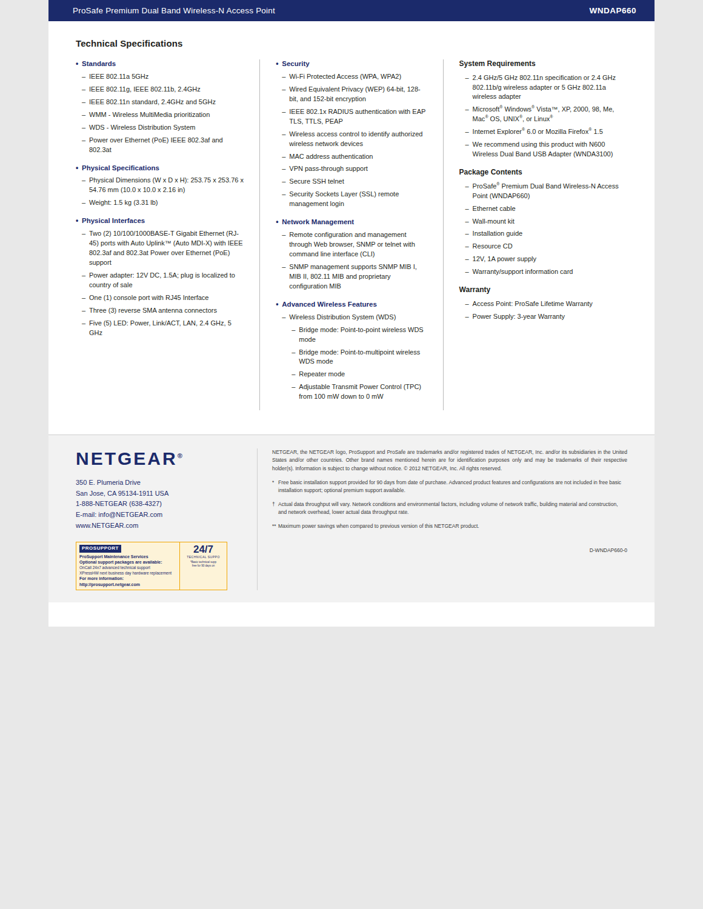ProSafe Premium Dual Band Wireless-N Access Point WNDAP660
Technical Specifications
Standards
IEEE 802.11a 5GHz
IEEE 802.11g, IEEE 802.11b, 2.4GHz
IEEE 802.11n standard, 2.4GHz and 5GHz
WMM - Wireless MultiMedia prioritization
WDS - Wireless Distribution System
Power over Ethernet (PoE) IEEE 802.3af and 802.3at
Physical Specifications
Physical Dimensions (W x D x H): 253.75 x 253.76 x 54.76 mm (10.0 x 10.0 x 2.16 in)
Weight: 1.5 kg (3.31 lb)
Physical Interfaces
Two (2) 10/100/1000BASE-T Gigabit Ethernet (RJ-45) ports with Auto Uplink™ (Auto MDI-X) with IEEE 802.3af and 802.3at Power over Ethernet (PoE) support
Power adapter: 12V DC, 1.5A; plug is localized to country of sale
One (1) console port with RJ45 Interface
Three (3) reverse SMA antenna connectors
Five (5) LED: Power, Link/ACT, LAN, 2.4 GHz, 5 GHz
Security
Wi-Fi Protected Access (WPA, WPA2)
Wired Equivalent Privacy (WEP) 64-bit, 128-bit, and 152-bit encryption
IEEE 802.1x RADIUS authentication with EAP TLS, TTLS, PEAP
Wireless access control to identify authorized wireless network devices
MAC address authentication
VPN pass-through support
Secure SSH telnet
Security Sockets Layer (SSL) remote management login
Network Management
Remote configuration and management through Web browser, SNMP or telnet with command line interface (CLI)
SNMP management supports SNMP MIB I, MIB II, 802.11 MIB and proprietary configuration MIB
Advanced Wireless Features
Wireless Distribution System (WDS)
Bridge mode: Point-to-point wireless WDS mode
Bridge mode: Point-to-multipoint wireless WDS mode
Repeater mode
Adjustable Transmit Power Control (TPC) from 100 mW down to 0 mW
System Requirements
2.4 GHz/5 GHz 802.11n specification or 2.4 GHz 802.11b/g wireless adapter or 5 GHz 802.11a wireless adapter
Microsoft® Windows® Vista™, XP, 2000, 98, Me, Mac® OS, UNIX®, or Linux®
Internet Explorer® 6.0 or Mozilla Firefox® 1.5
We recommend using this product with N600 Wireless Dual Band USB Adapter (WNDA3100)
Package Contents
ProSafe® Premium Dual Band Wireless-N Access Point (WNDAP660)
Ethernet cable
Wall-mount kit
Installation guide
Resource CD
12V, 1A power supply
Warranty/support information card
Warranty
Access Point: ProSafe Lifetime Warranty
Power Supply: 3-year Warranty
NETGEAR®
350 E. Plumeria Drive
San Jose, CA 95134-1911 USA
1-888-NETGEAR (638-4327)
E-mail: info@NETGEAR.com
www.NETGEAR.com
PROSUPPORT
ProSupport Maintenance Services
Optional support packages are available:
OnCall 24x7 advanced technical support
XPressHW next business day hardware replacement
For more information: http://prosupport.netgear.com
24/7
TECHNICAL SUPPO
*Basic technical supp
free for 90 days on
NETGEAR, the NETGEAR logo, ProSupport and ProSafe are trademarks and/or registered trades of NETGEAR, Inc. and/or its subsidiaries in the United States and/or other countries. Other brand names mentioned herein are for identification purposes only and may be trademarks of their respective holder(s). Information is subject to change without notice. © 2012 NETGEAR, Inc. All rights reserved.
*Free basic installation support provided for 90 days from date of purchase. Advanced product features and configurations are not included in free basic installation support; optional premium support available.
†Actual data throughput will vary. Network conditions and environmental factors, including volume of network traffic, building material and construction, and network overhead, lower actual data throughput rate.
**Maximum power savings when compared to previous version of this NETGEAR product.
D-WNDAP660-0